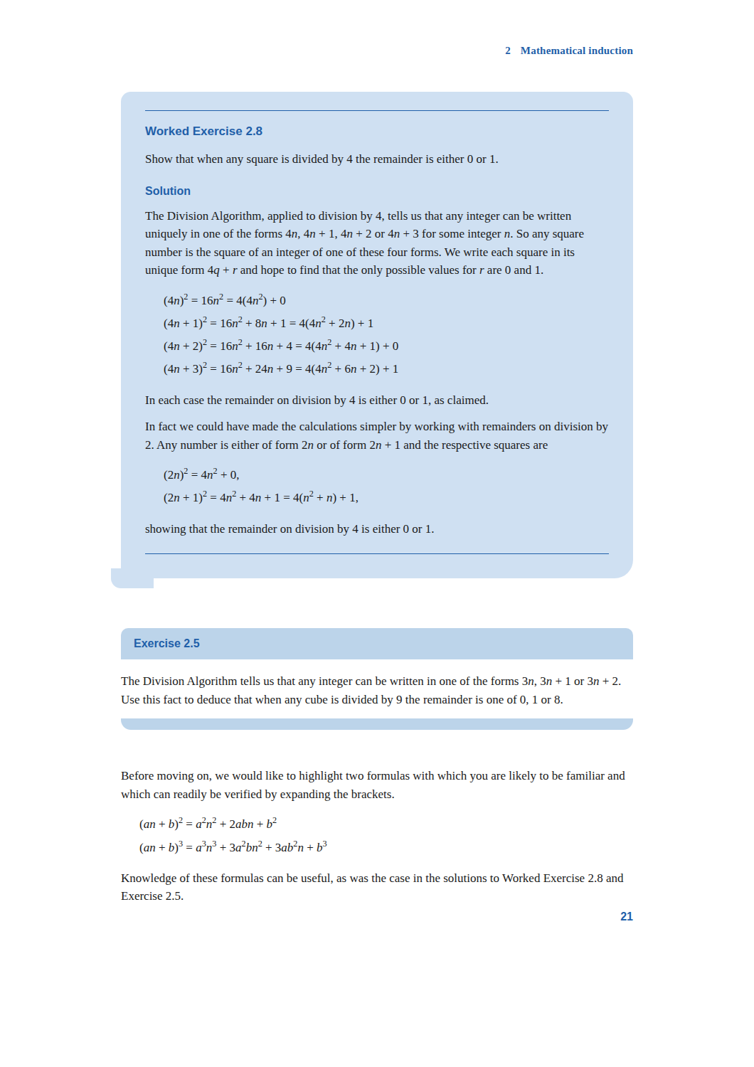2 Mathematical induction
Worked Exercise 2.8
Show that when any square is divided by 4 the remainder is either 0 or 1.
Solution
The Division Algorithm, applied to division by 4, tells us that any integer can be written uniquely in one of the forms 4n, 4n + 1, 4n + 2 or 4n + 3 for some integer n. So any square number is the square of an integer of one of these four forms. We write each square in its unique form 4q + r and hope to find that the only possible values for r are 0 and 1.
(4n)2 = 16n2 = 4(4n2) + 0
(4n + 1)2 = 16n2 + 8n + 1 = 4(4n2 + 2n) + 1
(4n + 2)2 = 16n2 + 16n + 4 = 4(4n2 + 4n + 1) + 0
(4n + 3)2 = 16n2 + 24n + 9 = 4(4n2 + 6n + 2) + 1
In each case the remainder on division by 4 is either 0 or 1, as claimed.
In fact we could have made the calculations simpler by working with remainders on division by 2. Any number is either of form 2n or of form 2n + 1 and the respective squares are
(2n)2 = 4n2 + 0,
(2n + 1)2 = 4n2 + 4n + 1 = 4(n2 + n) + 1,
showing that the remainder on division by 4 is either 0 or 1.
Exercise 2.5
The Division Algorithm tells us that any integer can be written in one of the forms 3n, 3n + 1 or 3n + 2. Use this fact to deduce that when any cube is divided by 9 the remainder is one of 0, 1 or 8.
Before moving on, we would like to highlight two formulas with which you are likely to be familiar and which can readily be verified by expanding the brackets.
(an + b)2 = a2n2 + 2abn + b2
(an + b)3 = a3n3 + 3a2bn2 + 3ab2n + b3
Knowledge of these formulas can be useful, as was the case in the solutions to Worked Exercise 2.8 and Exercise 2.5.
21